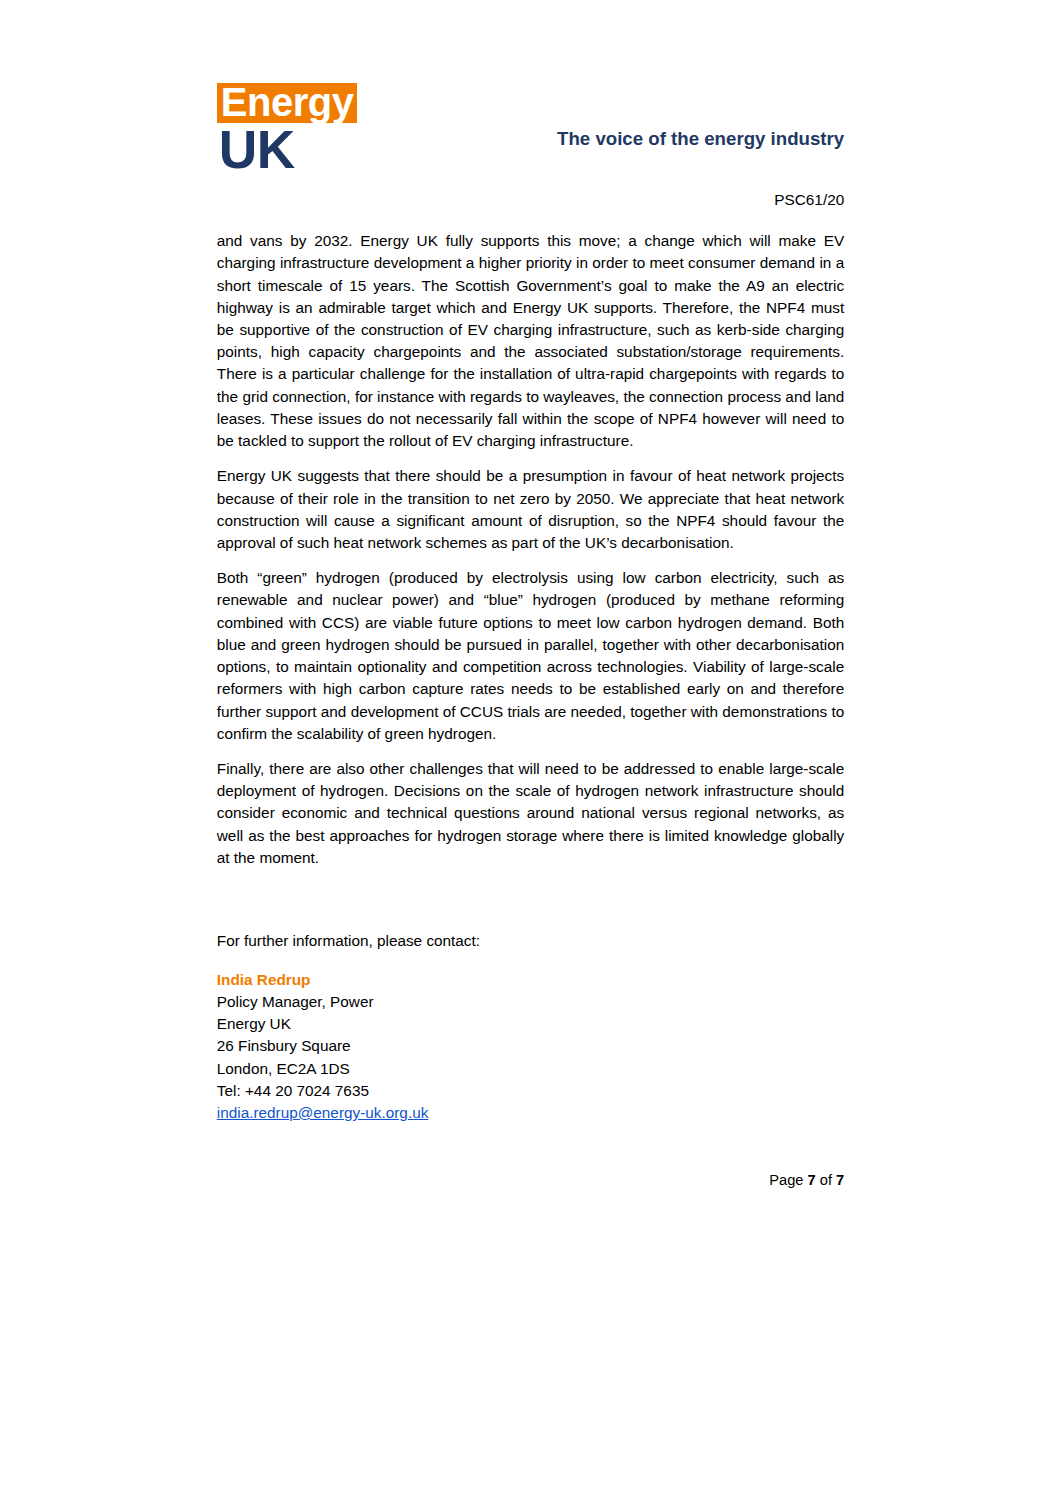Energy UK
The voice of the energy industry
PSC61/20
and vans by 2032. Energy UK fully supports this move; a change which will make EV charging infrastructure development a higher priority in order to meet consumer demand in a short timescale of 15 years. The Scottish Government’s goal to make the A9 an electric highway is an admirable target which and Energy UK supports. Therefore, the NPF4 must be supportive of the construction of EV charging infrastructure, such as kerb-side charging points, high capacity chargepoints and the associated substation/storage requirements. There is a particular challenge for the installation of ultra-rapid chargepoints with regards to the grid connection, for instance with regards to wayleaves, the connection process and land leases. These issues do not necessarily fall within the scope of NPF4 however will need to be tackled to support the rollout of EV charging infrastructure.
Energy UK suggests that there should be a presumption in favour of heat network projects because of their role in the transition to net zero by 2050. We appreciate that heat network construction will cause a significant amount of disruption, so the NPF4 should favour the approval of such heat network schemes as part of the UK’s decarbonisation.
Both “green” hydrogen (produced by electrolysis using low carbon electricity, such as renewable and nuclear power) and “blue” hydrogen (produced by methane reforming combined with CCS) are viable future options to meet low carbon hydrogen demand. Both blue and green hydrogen should be pursued in parallel, together with other decarbonisation options, to maintain optionality and competition across technologies. Viability of large-scale reformers with high carbon capture rates needs to be established early on and therefore further support and development of CCUS trials are needed, together with demonstrations to confirm the scalability of green hydrogen.
Finally, there are also other challenges that will need to be addressed to enable large-scale deployment of hydrogen. Decisions on the scale of hydrogen network infrastructure should consider economic and technical questions around national versus regional networks, as well as the best approaches for hydrogen storage where there is limited knowledge globally at the moment.
For further information, please contact:
India Redrup
Policy Manager, Power
Energy UK
26 Finsbury Square
London, EC2A 1DS
Tel: +44 20 7024 7635
india.redrup@energy-uk.org.uk
Page 7 of 7